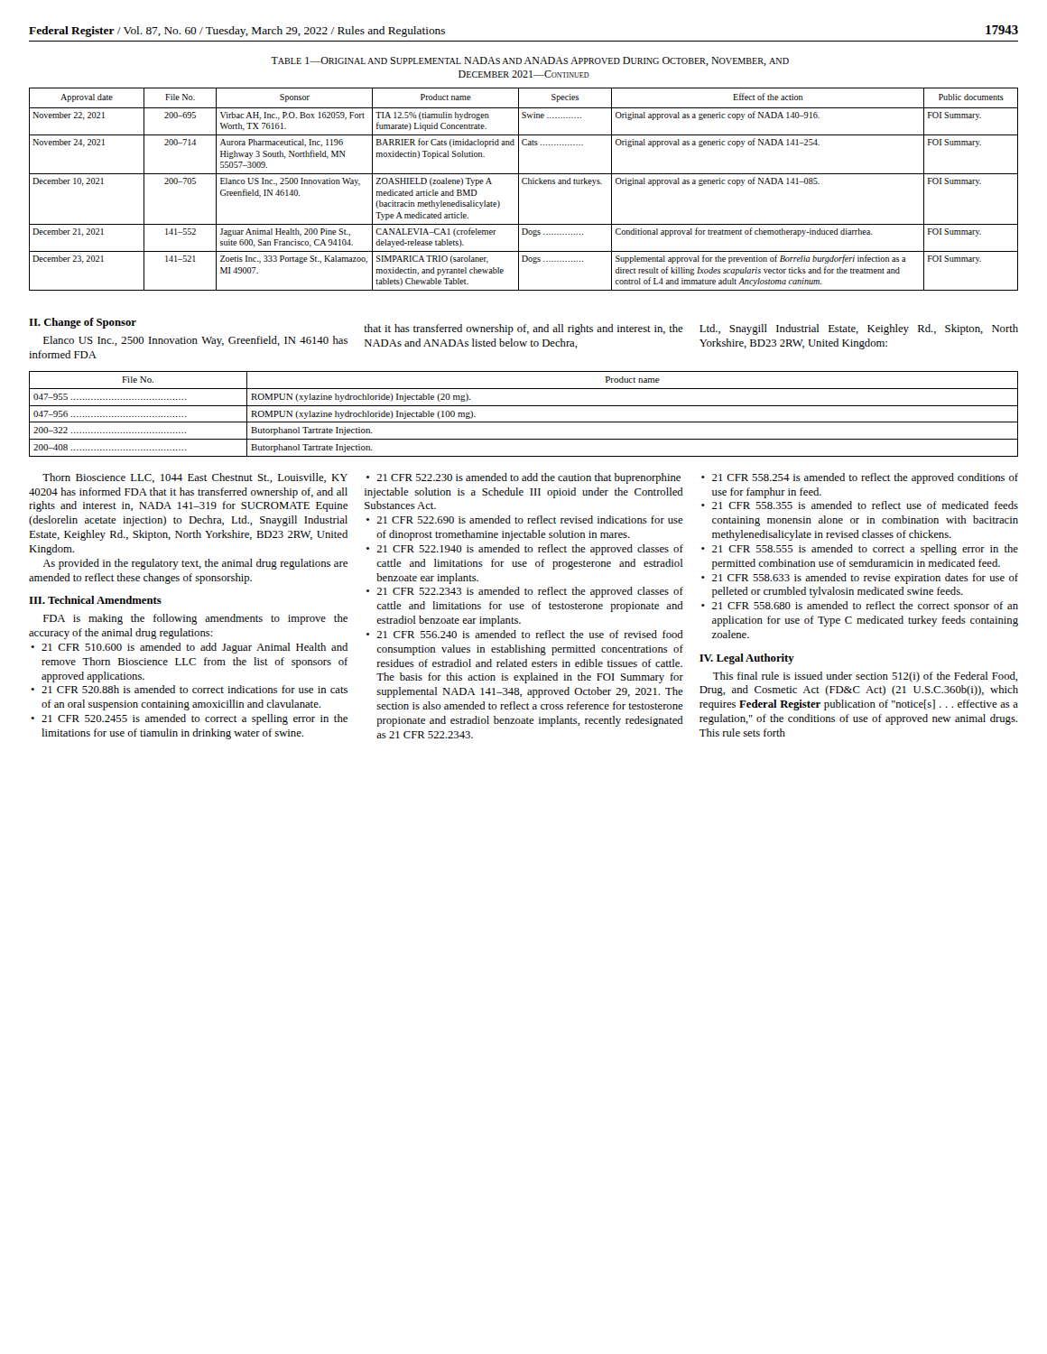Federal Register / Vol. 87, No. 60 / Tuesday, March 29, 2022 / Rules and Regulations
17943
TABLE 1—ORIGINAL AND SUPPLEMENTAL NADAS AND ANADAS APPROVED DURING OCTOBER, NOVEMBER, AND
DECEMBER 2021—Continued
| Approval date | File No. | Sponsor | Product name | Species | Effect of the action | Public documents |
| --- | --- | --- | --- | --- | --- | --- |
| November 22, 2021 | 200–695 | Virbac AH, Inc., P.O. Box 162059, Fort Worth, TX 76161. | TIA 12.5% (tiamulin hydrogen fumarate) Liquid Concentrate. | Swine ............. | Original approval as a generic copy of NADA 140–916. | FOI Summary. |
| November 24, 2021 | 200–714 | Aurora Pharmaceutical, Inc, 1196 Highway 3 South, Northfield, MN 55057–3009. | BARRIER for Cats (imidacloprid and moxidectin) Topical Solution. | Cats ................ | Original approval as a generic copy of NADA 141–254. | FOI Summary. |
| December 10, 2021 | 200–705 | Elanco US Inc., 2500 Innovation Way, Greenfield, IN 46140. | ZOASHIELD (zoalene) Type A medicated article and BMD (bacitracin methylenedisalicylate) Type A medicated article. | Chickens and turkeys. | Original approval as a generic copy of NADA 141–085. | FOI Summary. |
| December 21, 2021 | 141–552 | Jaguar Animal Health, 200 Pine St., suite 600, San Francisco, CA 94104. | CANALEVIA–CA1 (crofelemer delayed-release tablets). | Dogs ............... | Conditional approval for treatment of chemotherapy-induced diarrhea. | FOI Summary. |
| December 23, 2021 | 141–521 | Zoetis Inc., 333 Portage St., Kalamazoo, MI 49007. | SIMPARICA TRIO (sarolaner, moxidectin, and pyrantel chewable tablets) Chewable Tablet. | Dogs ............... | Supplemental approval for the prevention of Borrelia burgdorferi infection as a direct result of killing Ixodes scapularis vector ticks and for the treatment and control of L4 and immature adult Ancylostoma caninum. | FOI Summary. |
II. Change of Sponsor
Elanco US Inc., 2500 Innovation Way, Greenfield, IN 46140 has informed FDA
that it has transferred ownership of, and all rights and interest in, the NADAs and ANADAs listed below to Dechra,
Ltd., Snaygill Industrial Estate, Keighley Rd., Skipton, North Yorkshire, BD23 2RW, United Kingdom:
| File No. | Product name |
| --- | --- |
| 047–955 ........................................ | ROMPUN (xylazine hydrochloride) Injectable (20 mg). |
| 047–956 ........................................ | ROMPUN (xylazine hydrochloride) Injectable (100 mg). |
| 200–322 ........................................ | Butorphanol Tartrate Injection. |
| 200–408 ........................................ | Butorphanol Tartrate Injection. |
Thorn Bioscience LLC, 1044 East Chestnut St., Louisville, KY 40204 has informed FDA that it has transferred ownership of, and all rights and interest in, NADA 141–319 for SUCROMATE Equine (deslorelin acetate injection) to Dechra, Ltd., Snaygill Industrial Estate, Keighley Rd., Skipton, North Yorkshire, BD23 2RW, United Kingdom.
As provided in the regulatory text, the animal drug regulations are amended to reflect these changes of sponsorship.
III. Technical Amendments
FDA is making the following amendments to improve the accuracy of the animal drug regulations:
21 CFR 510.600 is amended to add Jaguar Animal Health and remove Thorn Bioscience LLC from the list of sponsors of approved applications.
21 CFR 520.88h is amended to correct indications for use in cats of an oral suspension containing amoxicillin and clavulanate.
21 CFR 520.2455 is amended to correct a spelling error in the limitations for use of tiamulin in drinking water of swine.
21 CFR 522.230 is amended to add the caution that buprenorphine
injectable solution is a Schedule III opioid under the Controlled Substances Act.
21 CFR 522.690 is amended to reflect revised indications for use of dinoprost tromethamine injectable solution in mares.
21 CFR 522.1940 is amended to reflect the approved classes of cattle and limitations for use of progesterone and estradiol benzoate ear implants.
21 CFR 522.2343 is amended to reflect the approved classes of cattle and limitations for use of testosterone propionate and estradiol benzoate ear implants.
21 CFR 556.240 is amended to reflect the use of revised food consumption values in establishing permitted concentrations of residues of estradiol and related esters in edible tissues of cattle. The basis for this action is explained in the FOI Summary for supplemental NADA 141–348, approved October 29, 2021. The section is also amended to reflect a cross reference for testosterone propionate and estradiol benzoate implants, recently redesignated as 21 CFR 522.2343.
21 CFR 558.254 is amended to reflect the approved conditions of use for famphur in feed.
21 CFR 558.355 is amended to reflect use of medicated feeds containing monensin alone or in combination with bacitracin methylenedisalicylate in revised classes of chickens.
21 CFR 558.555 is amended to correct a spelling error in the permitted combination use of semduramicin in medicated feed.
21 CFR 558.633 is amended to revise expiration dates for use of pelleted or crumbled tylvalosin medicated swine feeds.
21 CFR 558.680 is amended to reflect the correct sponsor of an application for use of Type C medicated turkey feeds containing zoalene.
IV. Legal Authority
This final rule is issued under section 512(i) of the Federal Food, Drug, and Cosmetic Act (FD&C Act) (21 U.S.C.360b(i)), which requires Federal Register publication of ''notice[s] . . . effective as a regulation,'' of the conditions of use of approved new animal drugs. This rule sets forth